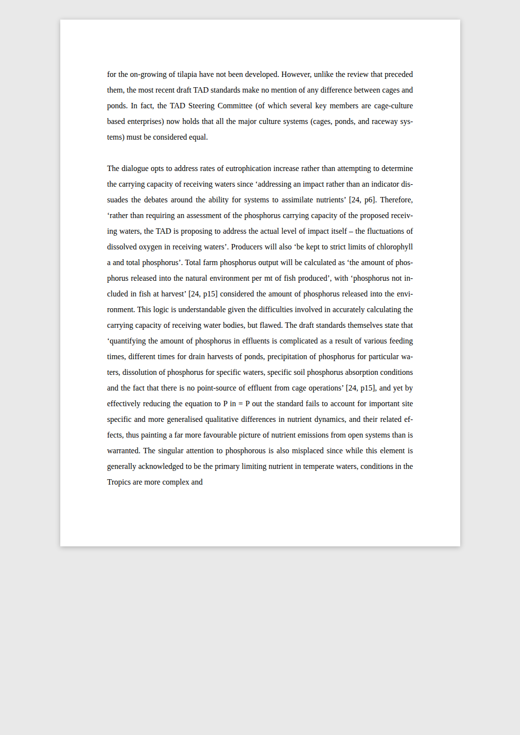for the on-growing of tilapia have not been developed. However, unlike the review that preceded them, the most recent draft TAD standards make no mention of any difference between cages and ponds. In fact, the TAD Steering Committee (of which several key members are cage-culture based enterprises) now holds that all the major culture systems (cages, ponds, and raceway systems) must be considered equal.
The dialogue opts to address rates of eutrophication increase rather than attempting to determine the carrying capacity of receiving waters since ‘addressing an impact rather than an indicator dissuades the debates around the ability for systems to assimilate nutrients’ [24, p6]. Therefore, ‘rather than requiring an assessment of the phosphorus carrying capacity of the proposed receiving waters, the TAD is proposing to address the actual level of impact itself – the fluctuations of dissolved oxygen in receiving waters’. Producers will also ‘be kept to strict limits of chlorophyll a and total phosphorus’. Total farm phosphorus output will be calculated as ‘the amount of phosphorus released into the natural environment per mt of fish produced’, with ‘phosphorus not included in fish at harvest’ [24, p15] considered the amount of phosphorus released into the environment. This logic is understandable given the difficulties involved in accurately calculating the carrying capacity of receiving water bodies, but flawed. The draft standards themselves state that ‘quantifying the amount of phosphorus in effluents is complicated as a result of various feeding times, different times for drain harvests of ponds, precipitation of phosphorus for particular waters, dissolution of phosphorus for specific waters, specific soil phosphorus absorption conditions and the fact that there is no point-source of effluent from cage operations’ [24, p15], and yet by effectively reducing the equation to P in = P out the standard fails to account for important site specific and more generalised qualitative differences in nutrient dynamics, and their related effects, thus painting a far more favourable picture of nutrient emissions from open systems than is warranted. The singular attention to phosphorous is also misplaced since while this element is generally acknowledged to be the primary limiting nutrient in temperate waters, conditions in the Tropics are more complex and